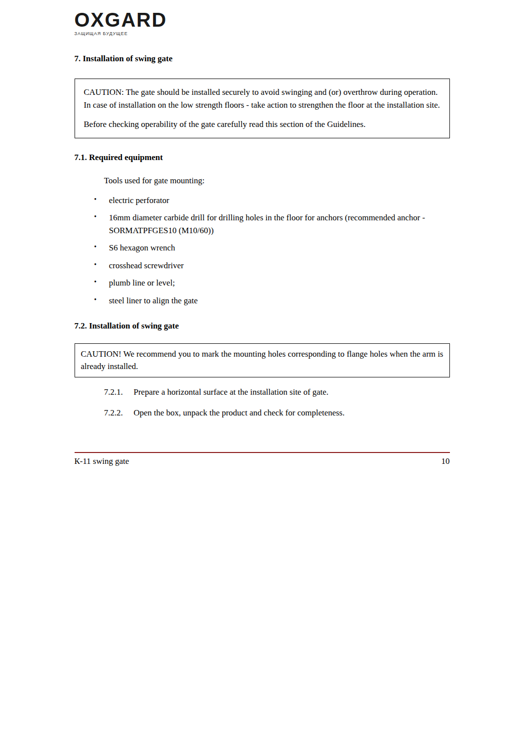OXGARD
ЗАЩИЩАЯ БУДУЩЕЕ
7. Installation of swing gate
CAUTION: The gate should be installed securely to avoid swinging and (or) overthrow during operation. In case of installation on the low strength floors - take action to strengthen the floor at the installation site.
Before checking operability of the gate carefully read this section of the Guidelines.
7.1. Required equipment
Tools used for gate mounting:
electric perforator
16mm diameter carbide drill for drilling holes in the floor for anchors (recommended anchor - SORMATPFGES10 (M10/60))
S6 hexagon wrench
crosshead screwdriver
plumb line or level;
steel liner to align the gate
7.2. Installation of swing gate
CAUTION! We recommend you to mark the mounting holes corresponding to flange holes when the arm is already installed.
7.2.1. Prepare a horizontal surface at the installation site of gate.
7.2.2. Open the box, unpack the product and check for completeness.
К-11 swing gate 10